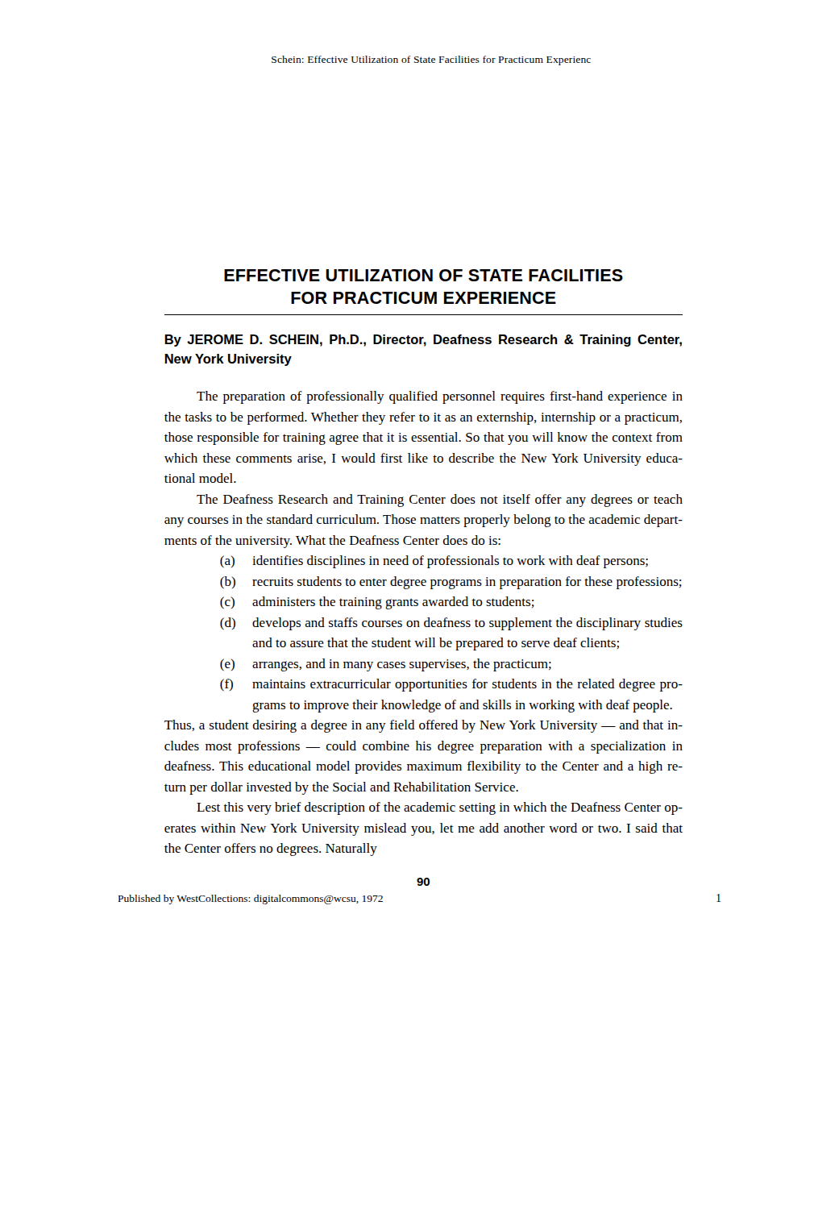Schein: Effective Utilization of State Facilities for Practicum Experienc
EFFECTIVE UTILIZATION OF STATE FACILITIES
FOR PRACTICUM EXPERIENCE
By JEROME D. SCHEIN, Ph.D., Director, Deafness Research & Training Center, New York University
The preparation of professionally qualified personnel requires first-hand experience in the tasks to be performed. Whether they refer to it as an externship, internship or a practicum, those responsible for training agree that it is essential. So that you will know the context from which these comments arise, I would first like to describe the New York University educational model.
The Deafness Research and Training Center does not itself offer any degrees or teach any courses in the standard curriculum. Those matters properly belong to the academic departments of the university. What the Deafness Center does do is:
(a) identifies disciplines in need of professionals to work with deaf persons;
(b) recruits students to enter degree programs in preparation for these professions;
(c) administers the training grants awarded to students;
(d) develops and staffs courses on deafness to supplement the disciplinary studies and to assure that the student will be prepared to serve deaf clients;
(e) arranges, and in many cases supervises, the practicum;
(f) maintains extracurricular opportunities for students in the related degree programs to improve their knowledge of and skills in working with deaf people.
Thus, a student desiring a degree in any field offered by New York University — and that includes most professions — could combine his degree preparation with a specialization in deafness. This educational model provides maximum flexibility to the Center and a high return per dollar invested by the Social and Rehabilitation Service.
Lest this very brief description of the academic setting in which the Deafness Center operates within New York University mislead you, let me add another word or two. I said that the Center offers no degrees. Naturally
90
Published by WestCollections: digitalcommons@wcsu, 1972
1